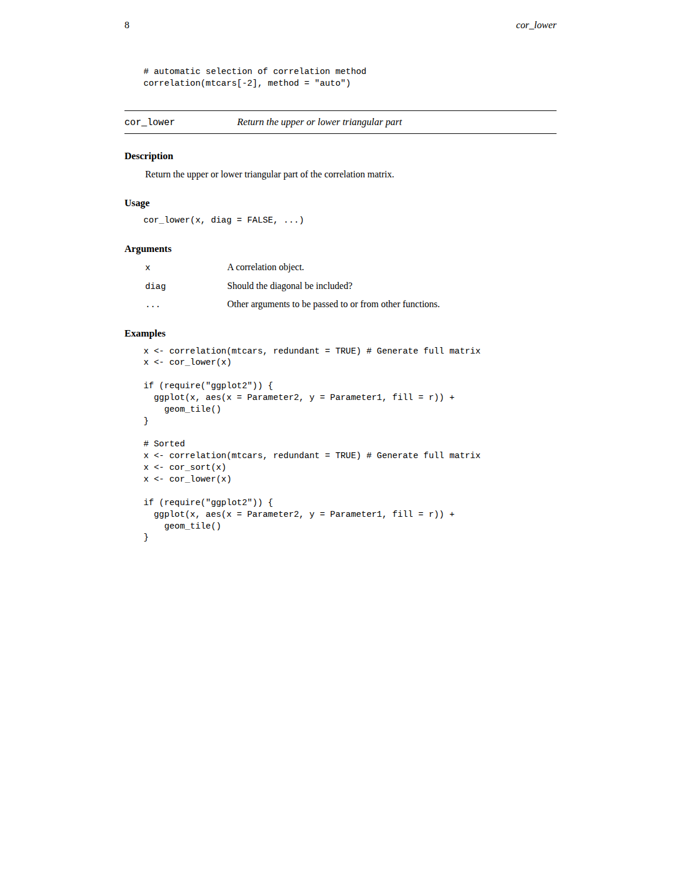8 cor_lower
# automatic selection of correlation method
correlation(mtcars[-2], method = "auto")
cor_lower Return the upper or lower triangular part
Description
Return the upper or lower triangular part of the correlation matrix.
Usage
cor_lower(x, diag = FALSE, ...)
Arguments
x
A correlation object.
diag
Should the diagonal be included?
...
Other arguments to be passed to or from other functions.
Examples
x <- correlation(mtcars, redundant = TRUE) # Generate full matrix
x <- cor_lower(x)

if (require("ggplot2")) {
  ggplot(x, aes(x = Parameter2, y = Parameter1, fill = r)) +
    geom_tile()
}

# Sorted
x <- correlation(mtcars, redundant = TRUE) # Generate full matrix
x <- cor_sort(x)
x <- cor_lower(x)

if (require("ggplot2")) {
  ggplot(x, aes(x = Parameter2, y = Parameter1, fill = r)) +
    geom_tile()
}